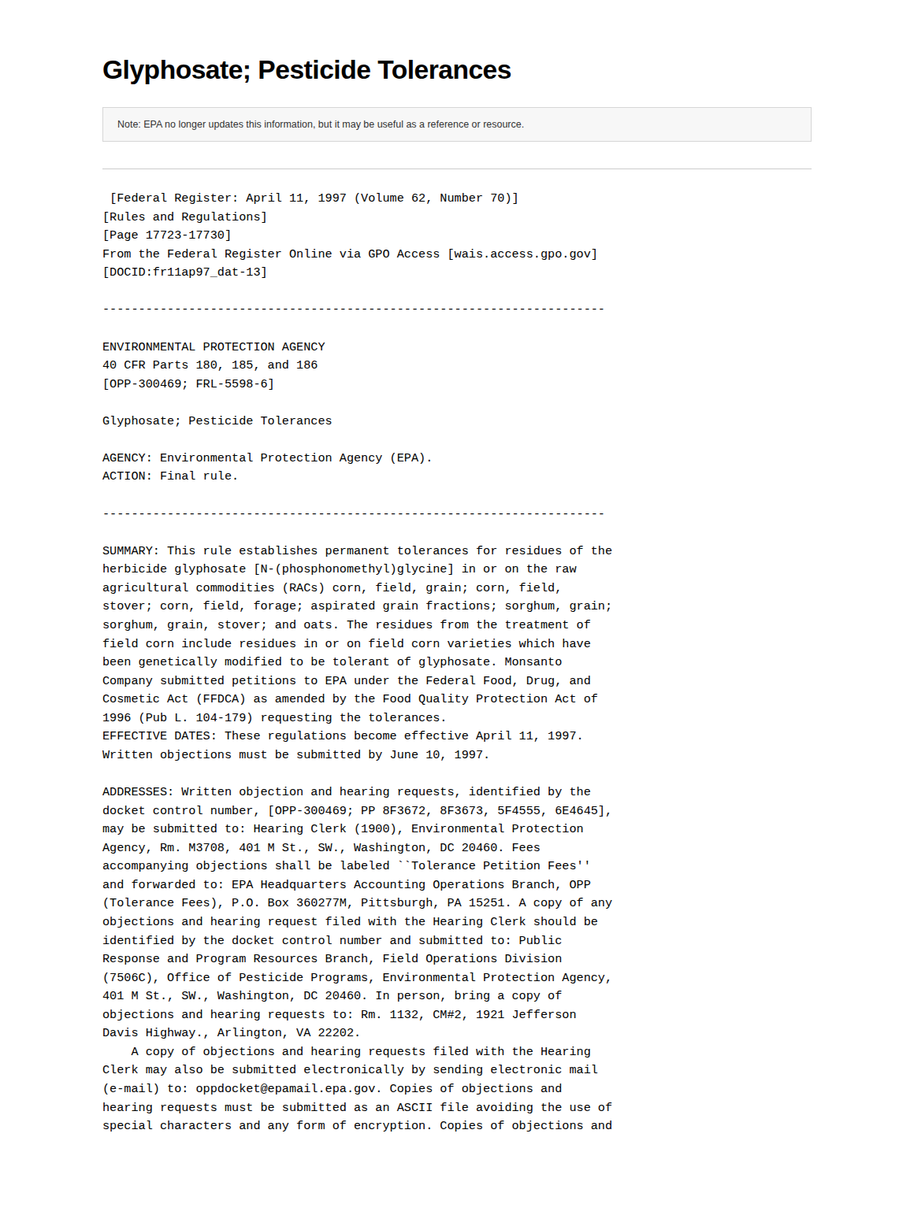Glyphosate; Pesticide Tolerances
Note: EPA no longer updates this information, but it may be useful as a reference or resource.
 [Federal Register: April 11, 1997 (Volume 62, Number 70)]
[Rules and Regulations]
[Page 17723-17730]
From the Federal Register Online via GPO Access [wais.access.gpo.gov]
[DOCID:fr11ap97_dat-13]

----------------------------------------------------------------------

ENVIRONMENTAL PROTECTION AGENCY
40 CFR Parts 180, 185, and 186
[OPP-300469; FRL-5598-6]

Glyphosate; Pesticide Tolerances

AGENCY: Environmental Protection Agency (EPA).
ACTION: Final rule.

----------------------------------------------------------------------

SUMMARY: This rule establishes permanent tolerances for residues of the
herbicide glyphosate [N-(phosphonomethyl)glycine] in or on the raw
agricultural commodities (RACs) corn, field, grain; corn, field,
stover; corn, field, forage; aspirated grain fractions; sorghum, grain;
sorghum, grain, stover; and oats. The residues from the treatment of
field corn include residues in or on field corn varieties which have
been genetically modified to be tolerant of glyphosate. Monsanto
Company submitted petitions to EPA under the Federal Food, Drug, and
Cosmetic Act (FFDCA) as amended by the Food Quality Protection Act of
1996 (Pub L. 104-179) requesting the tolerances.
EFFECTIVE DATES: These regulations become effective April 11, 1997.
Written objections must be submitted by June 10, 1997.

ADDRESSES: Written objection and hearing requests, identified by the
docket control number, [OPP-300469; PP 8F3672, 8F3673, 5F4555, 6E4645],
may be submitted to: Hearing Clerk (1900), Environmental Protection
Agency, Rm. M3708, 401 M St., SW., Washington, DC 20460. Fees
accompanying objections shall be labeled ``Tolerance Petition Fees''
and forwarded to: EPA Headquarters Accounting Operations Branch, OPP
(Tolerance Fees), P.O. Box 360277M, Pittsburgh, PA 15251. A copy of any
objections and hearing request filed with the Hearing Clerk should be
identified by the docket control number and submitted to: Public
Response and Program Resources Branch, Field Operations Division
(7506C), Office of Pesticide Programs, Environmental Protection Agency,
401 M St., SW., Washington, DC 20460. In person, bring a copy of
objections and hearing requests to: Rm. 1132, CM#2, 1921 Jefferson
Davis Highway., Arlington, VA 22202.
    A copy of objections and hearing requests filed with the Hearing
Clerk may also be submitted electronically by sending electronic mail
(e-mail) to: oppdocket@epamail.epa.gov. Copies of objections and
hearing requests must be submitted as an ASCII file avoiding the use of
special characters and any form of encryption. Copies of objections and